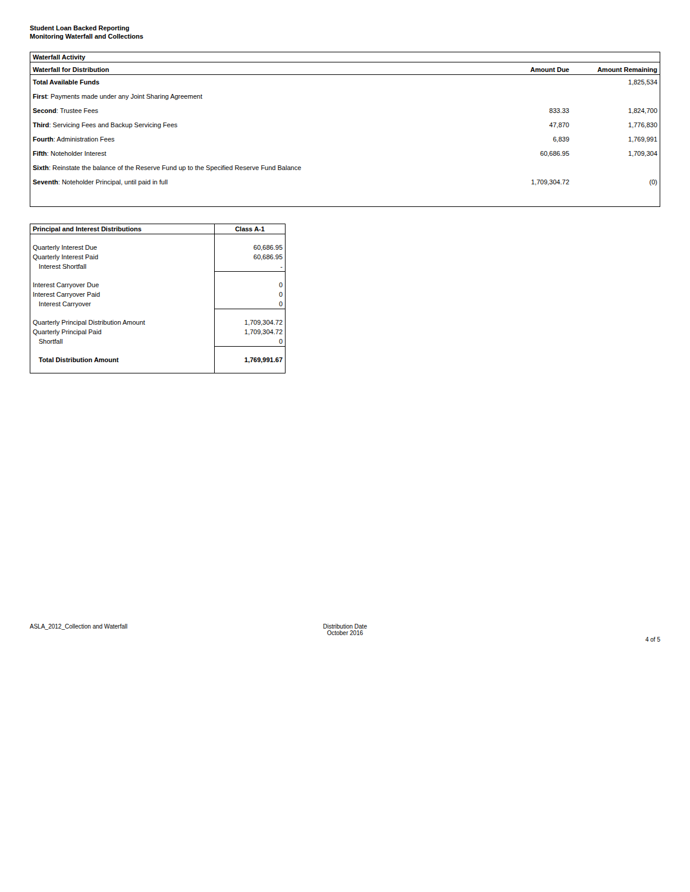Student Loan Backed Reporting
Monitoring Waterfall and Collections
Waterfall Activity
| Waterfall for Distribution | Amount Due | Amount Remaining |
| Total Available Funds | | 1,825,534 |
| First : Payments made under any Joint Sharing Agreement | | |
| Second : Trustee Fees | 833.33 | 1,824,700 |
| Third : Servicing Fees and Backup Servicing Fees | 47,870 | 1,776,830 |
| Fourth : Administration Fees | 6,839 | 1,769,991 |
| Fifth : Noteholder Interest | 60,686.95 | 1,709,304 |
| Sixth : Reinstate the balance of the Reserve Fund up to the Specified Reserve Fund Balance | | |
| Seventh : Noteholder Principal, until paid in full | 1,709,304.72 | (0) |
| Principal and Interest Distributions | Class A-1 |
| Quarterly Interest Due | 60,686.95 |
| Quarterly Interest Paid | 60,686.95 |
| Interest Shortfall | - |
| Interest Carryover Due | 0 |
| Interest Carryover Paid | 0 |
| Interest Carryover | 0 |
| Quarterly Principal Distribution Amount | 1,709,304.72 |
| Quarterly Principal Paid | 1,709,304.72 |
| Shortfall | 0 |
| Total Distribution Amount | 1,769,991.67 |
ASLA_2012_Collection and Waterfall
Distribution Date
October 2016
4 of 5